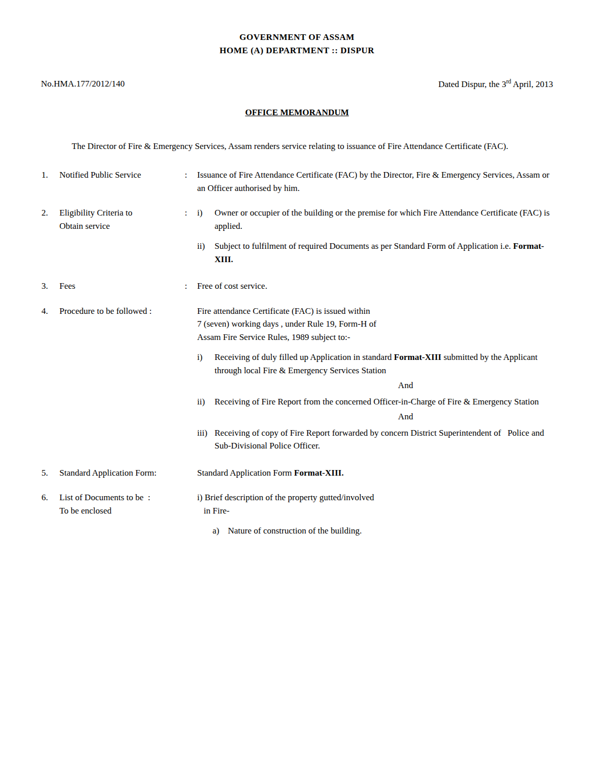GOVERNMENT OF ASSAM
HOME (A) DEPARTMENT :: DISPUR
No.HMA.177/2012/140 Dated Dispur, the 3rd April, 2013
OFFICE MEMORANDUM
The Director of Fire & Emergency Services, Assam renders service relating to issuance of Fire Attendance Certificate (FAC).
| 1. | Notified Public Service | : | Issuance of Fire Attendance Certificate (FAC) by the Director, Fire & Emergency Services, Assam or an Officer authorised by him. |
| 2. | Eligibility Criteria to Obtain service | : | i) Owner or occupier of the building or the premise for which Fire Attendance Certificate (FAC) is applied. ii) Subject to fulfilment of required Documents as per Standard Form of Application i.e. Format-XIII. |
| 3. | Fees | : | Free of cost service. |
| 4. | Procedure to be followed : | | Fire attendance Certificate (FAC) is issued within 7 (seven) working days , under Rule 19, Form-H of Assam Fire Service Rules, 1989 subject to:- i) Receiving of duly filled up Application in standard Format-XIII submitted by the Applicant through local Fire & Emergency Services Station And ii) Receiving of Fire Report from the concerned Officer-in-Charge of Fire & Emergency Station And iii) Receiving of copy of Fire Report forwarded by concern District Superintendent of Police and Sub-Divisional Police Officer. |
| 5. | Standard Application Form: | | Standard Application Form Format-XIII. |
| 6. | List of Documents to be : To be enclosed | | i) Brief description of the property gutted/involved in Fire- a) Nature of construction of the building. |